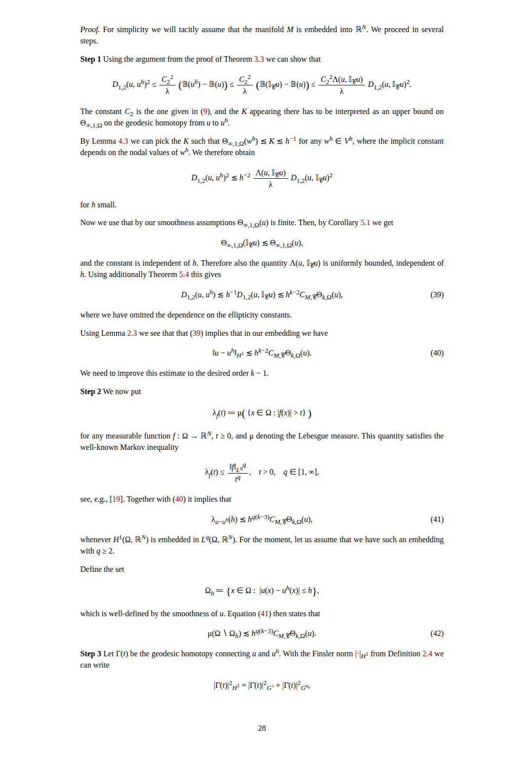Proof. For simplicity we will tacitly assume that the manifold M is embedded into ℝN. We proceed in several steps.
Step 1 Using the argument from the proof of Theorem 3.3 we can show that
D1,2(u, uh)2 ≤ C22 λ (𝔹(uh) − 𝔹(u)) ≤ C22 λ (𝔹(𝕀𝒞u) − 𝔹(u)) ≤ C22Λ(u, 𝕀𝒞u) λ D1,2(u, 𝕀𝒞u)2.
The constant C2 is the one given in (9), and the K appearing there has to be interpreted as an upper bound on Θ∞,1,Ω on the geodesic homotopy from u to uh.
By Lemma 4.3 we can pick the K such that Θ∞,1,Ω(wh) ≲ K ≲ h−1 for any wh ∈ Vh, where the implicit constant depends on the nodal values of wh. We therefore obtain
D1,2(u, uh)2 ≲ h−2 Λ(u, 𝕀𝒞u) λ D1,2(u, 𝕀𝒞u)2
for h small.
Now we use that by our smoothness assumptions Θ∞,1,Ω(u) is finite. Then, by Corollary 5.1 we get
Θ∞,1,Ω(𝕀𝒞u) ≲ Θ∞,1,Ω(u),
and the constant is independent of h. Therefore also the quantity Λ(u, 𝕀𝒞u) is uniformly bounded, independent of h. Using additionally Theorem 5.4 this gives
D1,2(u, uh) ≲ h−1D1,2(u, 𝕀𝒞u) ≲ hk−2CM,𝒞Θk,Ω(u), (39)
where we have omitted the dependence on the ellipticity constants.
Using Lemma 2.3 we see that that (39) implies that in our embedding we have
‖u − uh‖H1 ≲ hk−2CM,𝒞Θk,Ω(u). (40)
We need to improve this estimate to the desired order k − 1.
Step 2 We now put
λf(t) ≔ μ( {x ∈ Ω : |f(x)| > t} )
for any measurable function f : Ω → ℝN, t ≥ 0, and μ denoting the Lebesgue measure. This quantity satisfies the well-known Markov inequality
λf(t) ≤ ‖f‖Lqq tq, t > 0, q ∈ [1, ∞],
see, e.g., [19]. Together with (40) it implies that
λu−uh(h) ≲ hq(k−3)CM,𝒞Θk,Ω(u), (41)
whenever H1(Ω, ℝN) is embedded in Lq(Ω, ℝN). For the moment, let us assume that we have such an embedding with q ≥ 2.
Define the set
Ωh ≔ {x ∈ Ω : |u(x) − uh(x)| ≤ h},
which is well-defined by the smoothness of u. Equation (41) then states that
μ(Ω ∖ Ωh) ≲ hq(k−3)CM,𝒞Θk,Ω(u). (42)
Step 3 Let Γ(t) be the geodesic homotopy connecting u and uh. With the Finsler norm |·|H1 from Definition 2.4 we can write
|Γ̇(t)|2H1 = |Γ̇(t)|2G♭ + |Γ̇(t)|2Gu,
28